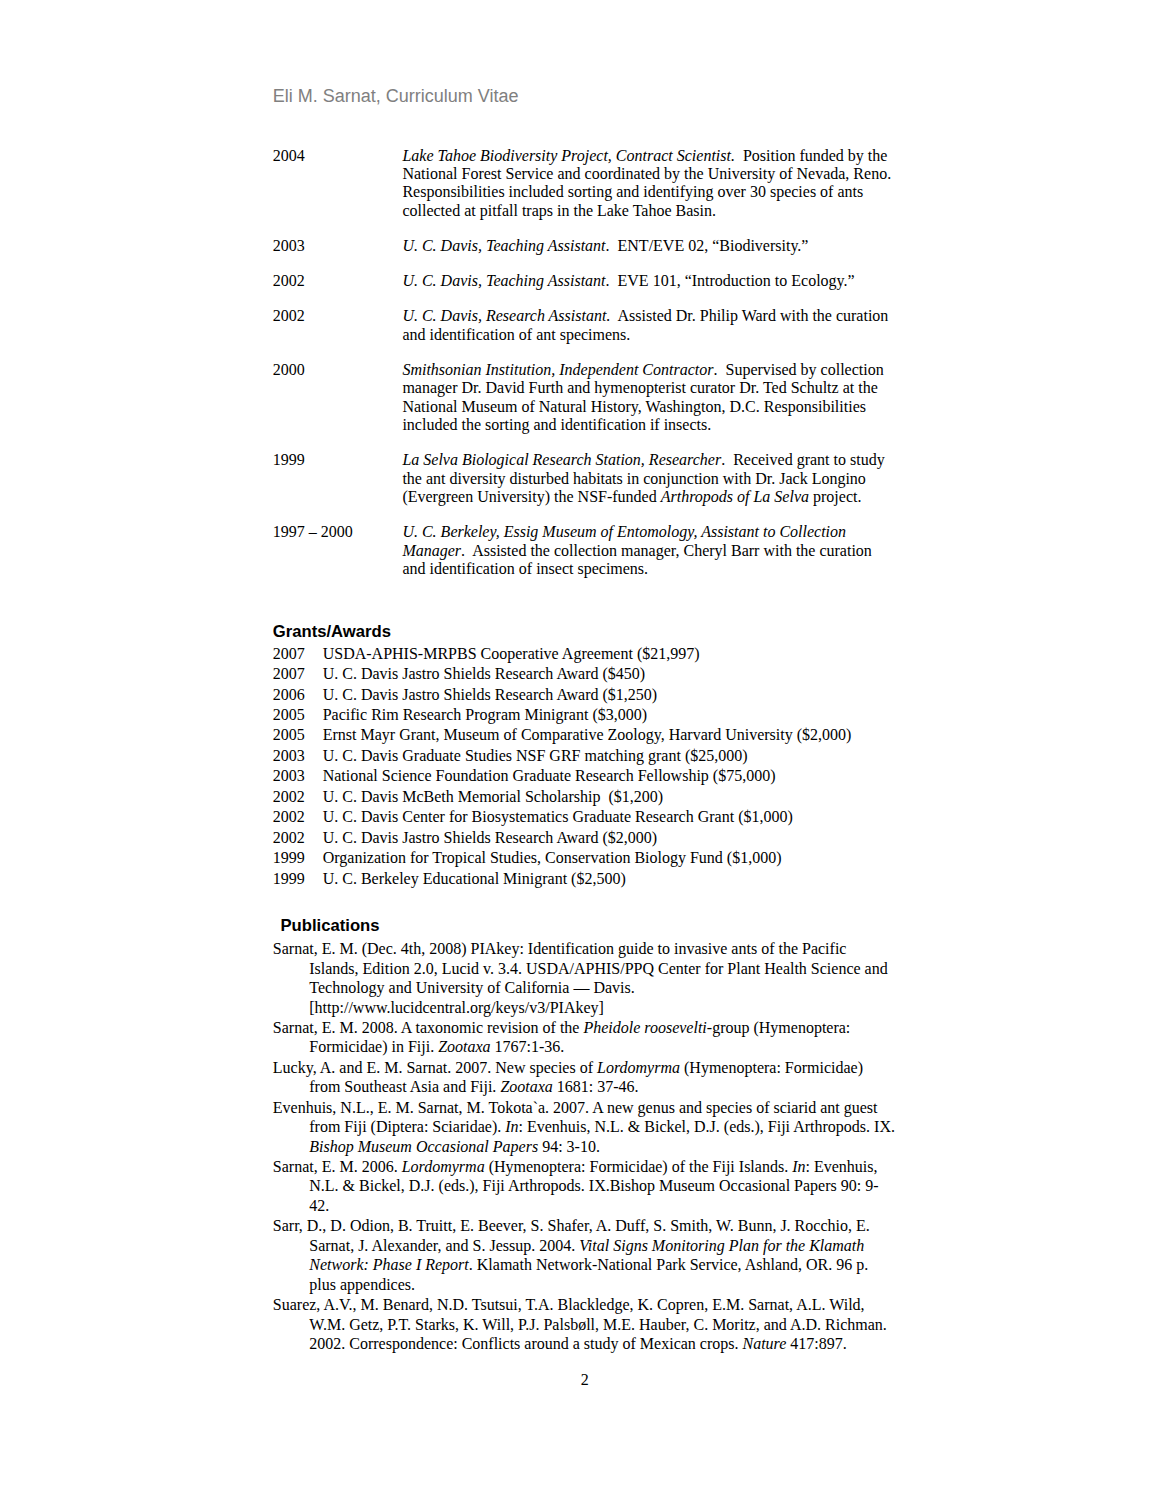Eli M. Sarnat, Curriculum Vitae
| 2004 | Lake Tahoe Biodiversity Project, Contract Scientist. Position funded by the National Forest Service and coordinated by the University of Nevada, Reno. Responsibilities included sorting and identifying over 30 species of ants collected at pitfall traps in the Lake Tahoe Basin. |
| 2003 | U. C. Davis, Teaching Assistant . ENT/EVE 02, “Biodiversity.” |
| 2002 | U. C. Davis, Teaching Assistant . EVE 101, “Introduction to Ecology.” |
| 2002 | U. C. Davis, Research Assistant. Assisted Dr. Philip Ward with the curation and identification of ant specimens. |
| 2000 | Smithsonian Institution, Independent Contractor . Supervised by collection manager Dr. David Furth and hymenopterist curator Dr. Ted Schultz at the National Museum of Natural History, Washington, D.C. Responsibilities included the sorting and identification if insects. |
| 1999 | La Selva Biological Research Station, Researcher . Received grant to study the ant diversity disturbed habitats in conjunction with Dr. Jack Longino (Evergreen University) the NSF-funded Arthropods of La Selva project. |
| 1997 – 2000 | U. C. Berkeley, Essig Museum of Entomology, Assistant to Collection Manager . Assisted the collection manager, Cheryl Barr with the curation and identification of insect specimens. |
Grants/Awards
| 2007 | USDA-APHIS-MRPBS Cooperative Agreement ($21,997) |
| 2007 | U. C. Davis Jastro Shields Research Award ($450) |
| 2006 | U. C. Davis Jastro Shields Research Award ($1,250) |
| 2005 | Pacific Rim Research Program Minigrant ($3,000) |
| 2005 | Ernst Mayr Grant, Museum of Comparative Zoology, Harvard University ($2,000) |
| 2003 | U. C. Davis Graduate Studies NSF GRF matching grant ($25,000) |
| 2003 | National Science Foundation Graduate Research Fellowship ($75,000) |
| 2002 | U. C. Davis McBeth Memorial Scholarship ($1,200) |
| 2002 | U. C. Davis Center for Biosystematics Graduate Research Grant ($1,000) |
| 2002 | U. C. Davis Jastro Shields Research Award ($2,000) |
| 1999 | Organization for Tropical Studies, Conservation Biology Fund ($1,000) |
| 1999 | U. C. Berkeley Educational Minigrant ($2,500) |
Publications
Sarnat, E. M. (Dec. 4th, 2008) PIAkey: Identification guide to invasive ants of the Pacific Islands, Edition 2.0, Lucid v. 3.4. USDA/APHIS/PPQ Center for Plant Health Science and Technology and University of California — Davis. [http://www.lucidcentral.org/keys/v3/PIAkey]
Sarnat, E. M. 2008. A taxonomic revision of the Pheidole roosevelti-group (Hymenoptera: Formicidae) in Fiji. Zootaxa 1767:1-36.
Lucky, A. and E. M. Sarnat. 2007. New species of Lordomyrma (Hymenoptera: Formicidae) from Southeast Asia and Fiji. Zootaxa 1681: 37-46.
Evenhuis, N.L., E. M. Sarnat, M. Tokota`a. 2007. A new genus and species of sciarid ant guest from Fiji (Diptera: Sciaridae). In: Evenhuis, N.L. & Bickel, D.J. (eds.), Fiji Arthropods. IX. Bishop Museum Occasional Papers 94: 3-10.
Sarnat, E. M. 2006. Lordomyrma (Hymenoptera: Formicidae) of the Fiji Islands. In: Evenhuis, N.L. & Bickel, D.J. (eds.), Fiji Arthropods. IX.Bishop Museum Occasional Papers 90: 9-42.
Sarr, D., D. Odion, B. Truitt, E. Beever, S. Shafer, A. Duff, S. Smith, W. Bunn, J. Rocchio, E. Sarnat, J. Alexander, and S. Jessup. 2004. Vital Signs Monitoring Plan for the Klamath Network: Phase I Report. Klamath Network-National Park Service, Ashland, OR. 96 p. plus appendices.
Suarez, A.V., M. Benard, N.D. Tsutsui, T.A. Blackledge, K. Copren, E.M. Sarnat, A.L. Wild, W.M. Getz, P.T. Starks, K. Will, P.J. Palsbøll, M.E. Hauber, C. Moritz, and A.D. Richman. 2002. Correspondence: Conflicts around a study of Mexican crops. Nature 417:897.
2